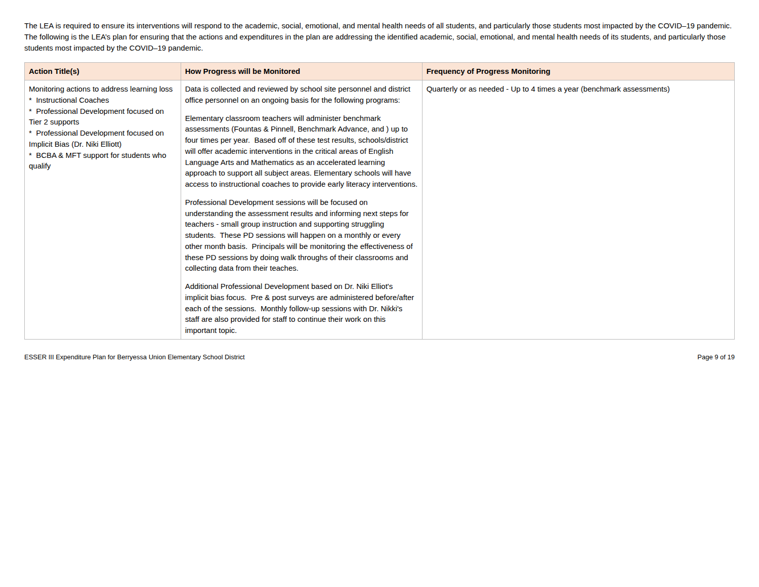The LEA is required to ensure its interventions will respond to the academic, social, emotional, and mental health needs of all students, and particularly those students most impacted by the COVID–19 pandemic. The following is the LEA’s plan for ensuring that the actions and expenditures in the plan are addressing the identified academic, social, emotional, and mental health needs of its students, and particularly those students most impacted by the COVID–19 pandemic.
| Action Title(s) | How Progress will be Monitored | Frequency of Progress Monitoring |
| --- | --- | --- |
| Monitoring actions to address learning loss * Instructional Coaches * Professional Development focused on Tier 2 supports * Professional Development focused on Implicit Bias (Dr. Niki Elliott) * BCBA & MFT support for students who qualify | Data is collected and reviewed by school site personnel and district office personnel on an ongoing basis for the following programs: Elementary classroom teachers will administer benchmark assessments (Fountas & Pinnell, Benchmark Advance, and ) up to four times per year. Based off of these test results, schools/district will offer academic interventions in the critical areas of English Language Arts and Mathematics as an accelerated learning approach to support all subject areas. Elementary schools will have access to instructional coaches to provide early literacy interventions. Professional Development sessions will be focused on understanding the assessment results and informing next steps for teachers - small group instruction and supporting struggling students. These PD sessions will happen on a monthly or every other month basis. Principals will be monitoring the effectiveness of these PD sessions by doing walk throughs of their classrooms and collecting data from their teaches. Additional Professional Development based on Dr. Niki Elliot's implicit bias focus. Pre & post surveys are administered before/after each of the sessions. Monthly follow-up sessions with Dr. Nikki's staff are also provided for staff to continue their work on this important topic. | Quarterly or as needed - Up to 4 times a year (benchmark assessments) |
ESSER III Expenditure Plan for Berryessa Union Elementary School District Page 9 of 19